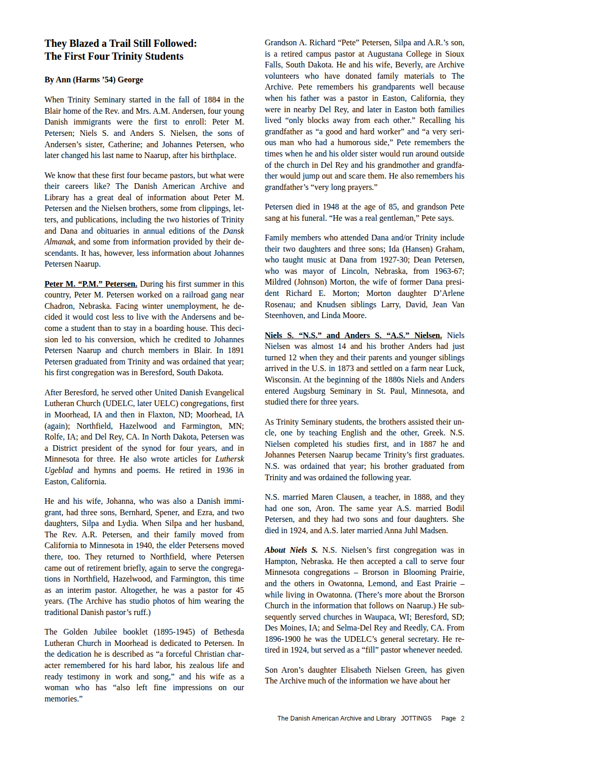They Blazed a Trail Still Followed:
The First Four Trinity Students
By Ann (Harms ’54) George
When Trinity Seminary started in the fall of 1884 in the Blair home of the Rev. and Mrs. A.M. Andersen, four young Danish immigrants were the first to enroll: Peter M. Petersen; Niels S. and Anders S. Nielsen, the sons of Andersen’s sister, Catherine; and Johannes Petersen, who later changed his last name to Naarup, after his birthplace.
We know that these first four became pastors, but what were their careers like? The Danish American Archive and Library has a great deal of information about Peter M. Petersen and the Nielsen brothers, some from clippings, letters, and publications, including the two histories of Trinity and Dana and obituaries in annual editions of the Dansk Almanak, and some from information provided by their descendants. It has, however, less information about Johannes Petersen Naarup.
Peter M. “P.M.” Petersen. During his first summer in this country, Peter M. Petersen worked on a railroad gang near Chadron, Nebraska. Facing winter unemployment, he decided it would cost less to live with the Andersens and become a student than to stay in a boarding house. This decision led to his conversion, which he credited to Johannes Petersen Naarup and church members in Blair. In 1891 Petersen graduated from Trinity and was ordained that year; his first congregation was in Beresford, South Dakota.
After Beresford, he served other United Danish Evangelical Lutheran Church (UDELC, later UELC) congregations, first in Moorhead, IA and then in Flaxton, ND; Moorhead, IA (again); Northfield, Hazelwood and Farmington, MN; Rolfe, IA; and Del Rey, CA. In North Dakota, Petersen was a District president of the synod for four years, and in Minnesota for three. He also wrote articles for Luthersk Ugeblad and hymns and poems. He retired in 1936 in Easton, California.
He and his wife, Johanna, who was also a Danish immigrant, had three sons, Bernhard, Spener, and Ezra, and two daughters, Silpa and Lydia. When Silpa and her husband, The Rev. A.R. Petersen, and their family moved from California to Minnesota in 1940, the elder Petersens moved there, too. They returned to Northfield, where Petersen came out of retirement briefly, again to serve the congregations in Northfield, Hazelwood, and Farmington, this time as an interim pastor. Altogether, he was a pastor for 45 years. (The Archive has studio photos of him wearing the traditional Danish pastor’s ruff.)
The Golden Jubilee booklet (1895-1945) of Bethesda Lutheran Church in Moorhead is dedicated to Petersen. In the dedication he is described as “a forceful Christian character remembered for his hard labor, his zealous life and ready testimony in work and song,” and his wife as a woman who has “also left fine impressions on our memories.”
Grandson A. Richard “Pete” Petersen, Silpa and A.R.’s son, is a retired campus pastor at Augustana College in Sioux Falls, South Dakota. He and his wife, Beverly, are Archive volunteers who have donated family materials to The Archive. Pete remembers his grandparents well because when his father was a pastor in Easton, California, they were in nearby Del Rey, and later in Easton both families lived “only blocks away from each other.” Recalling his grandfather as “a good and hard worker” and “a very serious man who had a humorous side,” Pete remembers the times when he and his older sister would run around outside of the church in Del Rey and his grandmother and grandfather would jump out and scare them. He also remembers his grandfather’s “very long prayers.”
Petersen died in 1948 at the age of 85, and grandson Pete sang at his funeral. “He was a real gentleman,” Pete says.
Family members who attended Dana and/or Trinity include their two daughters and three sons; Ida (Hansen) Graham, who taught music at Dana from 1927-30; Dean Petersen, who was mayor of Lincoln, Nebraska, from 1963-67; Mildred (Johnson) Morton, the wife of former Dana president Richard E. Morton; Morton daughter D’Arlene Rosenau; and Knudsen siblings Larry, David, Jean Van Steenhoven, and Linda Moore.
Niels S. “N.S.” and Anders S. “A.S.” Nielsen. Niels Nielsen was almost 14 and his brother Anders had just turned 12 when they and their parents and younger siblings arrived in the U.S. in 1873 and settled on a farm near Luck, Wisconsin. At the beginning of the 1880s Niels and Anders entered Augsburg Seminary in St. Paul, Minnesota, and studied there for three years.
As Trinity Seminary students, the brothers assisted their uncle, one by teaching English and the other, Greek. N.S. Nielsen completed his studies first, and in 1887 he and Johannes Petersen Naarup became Trinity’s first graduates. N.S. was ordained that year; his brother graduated from Trinity and was ordained the following year.
N.S. married Maren Clausen, a teacher, in 1888, and they had one son, Aron. The same year A.S. married Bodil Petersen, and they had two sons and four daughters. She died in 1924, and A.S. later married Anna Juhl Madsen.
About Niels S. N.S. Nielsen’s first congregation was in Hampton, Nebraska. He then accepted a call to serve four Minnesota congregations – Brorson in Blooming Prairie, and the others in Owatonna, Lemond, and East Prairie – while living in Owatonna. (There’s more about the Brorson Church in the information that follows on Naarup.) He subsequently served churches in Waupaca, WI; Beresford, SD; Des Moines, IA; and Selma-Del Rey and Reedly, CA. From 1896-1900 he was the UDELC’s general secretary. He retired in 1924, but served as a “fill” pastor whenever needed.
Son Aron’s daughter Elisabeth Nielsen Green, has given The Archive much of the information we have about her
The Danish American Archive and Library JOTTINGSPage 2